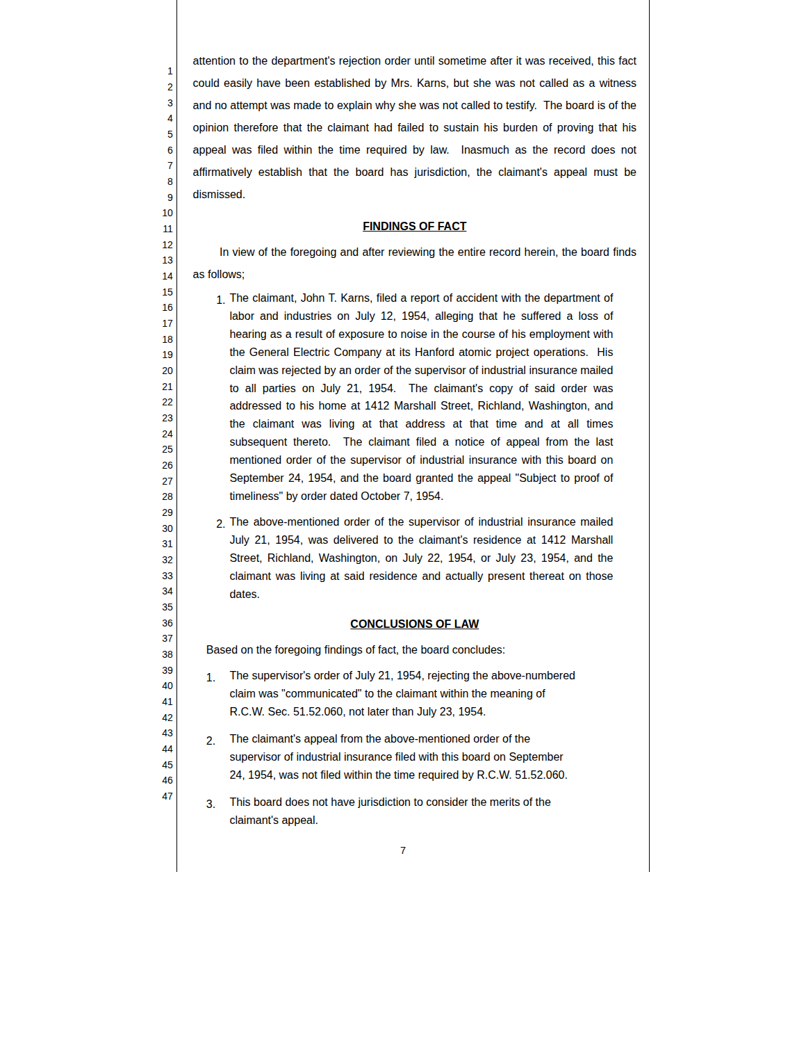1
2
3
4
5
6
7
8
9
10
11
12
13
14
15
16
17
18
19
20
21
22
23
24
25
26
27
28
29
30
31
32
33
34
35
36
37
38
39
40
41
42
43
44
45
46
47
attention to the department's rejection order until sometime after it was received, this fact could easily have been established by Mrs. Karns, but she was not called as a witness and no attempt was made to explain why she was not called to testify. The board is of the opinion therefore that the claimant had failed to sustain his burden of proving that his appeal was filed within the time required by law. Inasmuch as the record does not affirmatively establish that the board has jurisdiction, the claimant's appeal must be dismissed.
FINDINGS OF FACT
In view of the foregoing and after reviewing the entire record herein, the board finds as follows;
1. The claimant, John T. Karns, filed a report of accident with the department of labor and industries on July 12, 1954, alleging that he suffered a loss of hearing as a result of exposure to noise in the course of his employment with the General Electric Company at its Hanford atomic project operations. His claim was rejected by an order of the supervisor of industrial insurance mailed to all parties on July 21, 1954. The claimant's copy of said order was addressed to his home at 1412 Marshall Street, Richland, Washington, and the claimant was living at that address at that time and at all times subsequent thereto. The claimant filed a notice of appeal from the last mentioned order of the supervisor of industrial insurance with this board on September 24, 1954, and the board granted the appeal "Subject to proof of timeliness" by order dated October 7, 1954.
2. The above-mentioned order of the supervisor of industrial insurance mailed July 21, 1954, was delivered to the claimant's residence at 1412 Marshall Street, Richland, Washington, on July 22, 1954, or July 23, 1954, and the claimant was living at said residence and actually present thereat on those dates.
CONCLUSIONS OF LAW
Based on the foregoing findings of fact, the board concludes:
1. The supervisor's order of July 21, 1954, rejecting the above-numbered claim was "communicated" to the claimant within the meaning of R.C.W. Sec. 51.52.060, not later than July 23, 1954.
2. The claimant's appeal from the above-mentioned order of the supervisor of industrial insurance filed with this board on September 24, 1954, was not filed within the time required by R.C.W. 51.52.060.
3. This board does not have jurisdiction to consider the merits of the claimant's appeal.
7